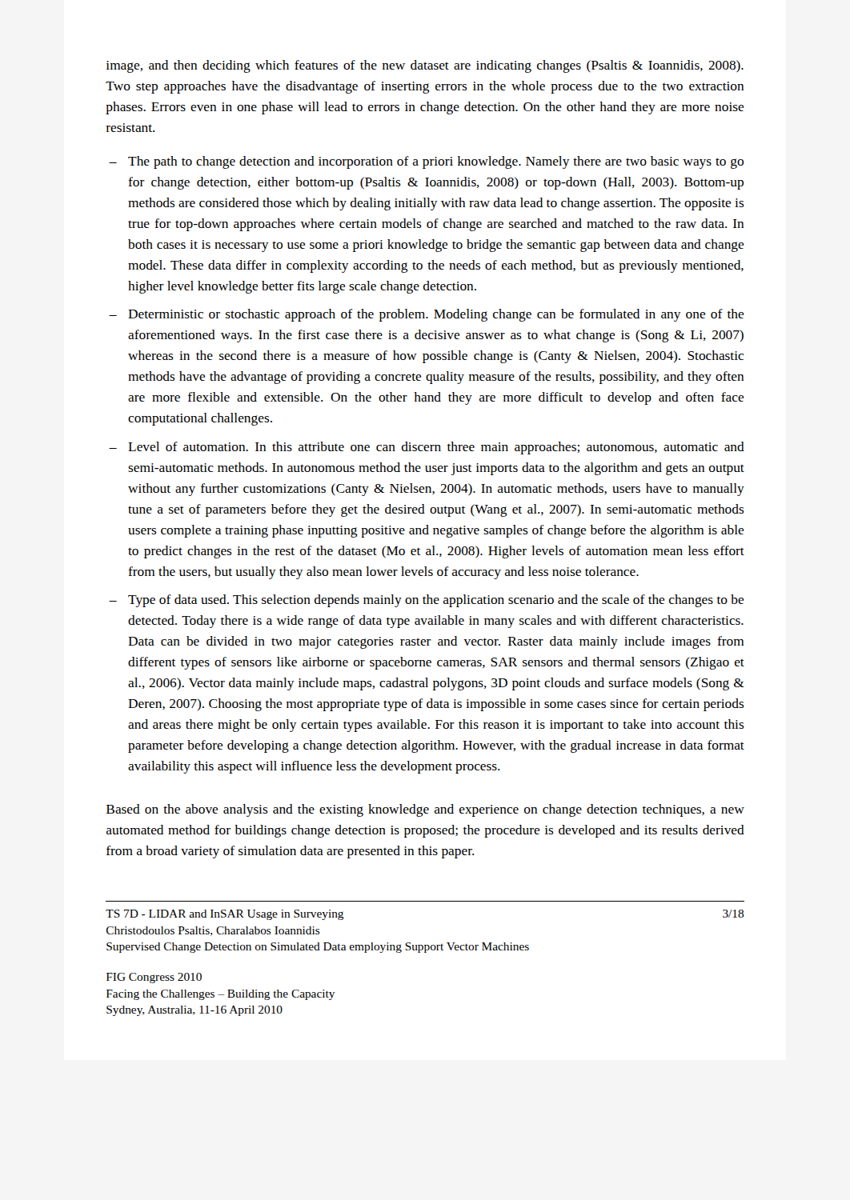image, and then deciding which features of the new dataset are indicating changes (Psaltis & Ioannidis, 2008). Two step approaches have the disadvantage of inserting errors in the whole process due to the two extraction phases. Errors even in one phase will lead to errors in change detection. On the other hand they are more noise resistant.
The path to change detection and incorporation of a priori knowledge. Namely there are two basic ways to go for change detection, either bottom-up (Psaltis & Ioannidis, 2008) or top-down (Hall, 2003). Bottom-up methods are considered those which by dealing initially with raw data lead to change assertion. The opposite is true for top-down approaches where certain models of change are searched and matched to the raw data. In both cases it is necessary to use some a priori knowledge to bridge the semantic gap between data and change model. These data differ in complexity according to the needs of each method, but as previously mentioned, higher level knowledge better fits large scale change detection.
Deterministic or stochastic approach of the problem. Modeling change can be formulated in any one of the aforementioned ways. In the first case there is a decisive answer as to what change is (Song & Li, 2007) whereas in the second there is a measure of how possible change is (Canty & Nielsen, 2004). Stochastic methods have the advantage of providing a concrete quality measure of the results, possibility, and they often are more flexible and extensible. On the other hand they are more difficult to develop and often face computational challenges.
Level of automation. In this attribute one can discern three main approaches; autonomous, automatic and semi-automatic methods. In autonomous method the user just imports data to the algorithm and gets an output without any further customizations (Canty & Nielsen, 2004). In automatic methods, users have to manually tune a set of parameters before they get the desired output (Wang et al., 2007). In semi-automatic methods users complete a training phase inputting positive and negative samples of change before the algorithm is able to predict changes in the rest of the dataset (Mo et al., 2008). Higher levels of automation mean less effort from the users, but usually they also mean lower levels of accuracy and less noise tolerance.
Type of data used. This selection depends mainly on the application scenario and the scale of the changes to be detected. Today there is a wide range of data type available in many scales and with different characteristics. Data can be divided in two major categories raster and vector. Raster data mainly include images from different types of sensors like airborne or spaceborne cameras, SAR sensors and thermal sensors (Zhigao et al., 2006). Vector data mainly include maps, cadastral polygons, 3D point clouds and surface models (Song & Deren, 2007). Choosing the most appropriate type of data is impossible in some cases since for certain periods and areas there might be only certain types available. For this reason it is important to take into account this parameter before developing a change detection algorithm. However, with the gradual increase in data format availability this aspect will influence less the development process.
Based on the above analysis and the existing knowledge and experience on change detection techniques, a new automated method for buildings change detection is proposed; the procedure is developed and its results derived from a broad variety of simulation data are presented in this paper.
3/18
TS 7D - LIDAR and InSAR Usage in Surveying
Christodoulos Psaltis, Charalabos Ioannidis
Supervised Change Detection on Simulated Data employing Support Vector Machines
FIG Congress 2010
Facing the Challenges – Building the Capacity
Sydney, Australia, 11-16 April 2010